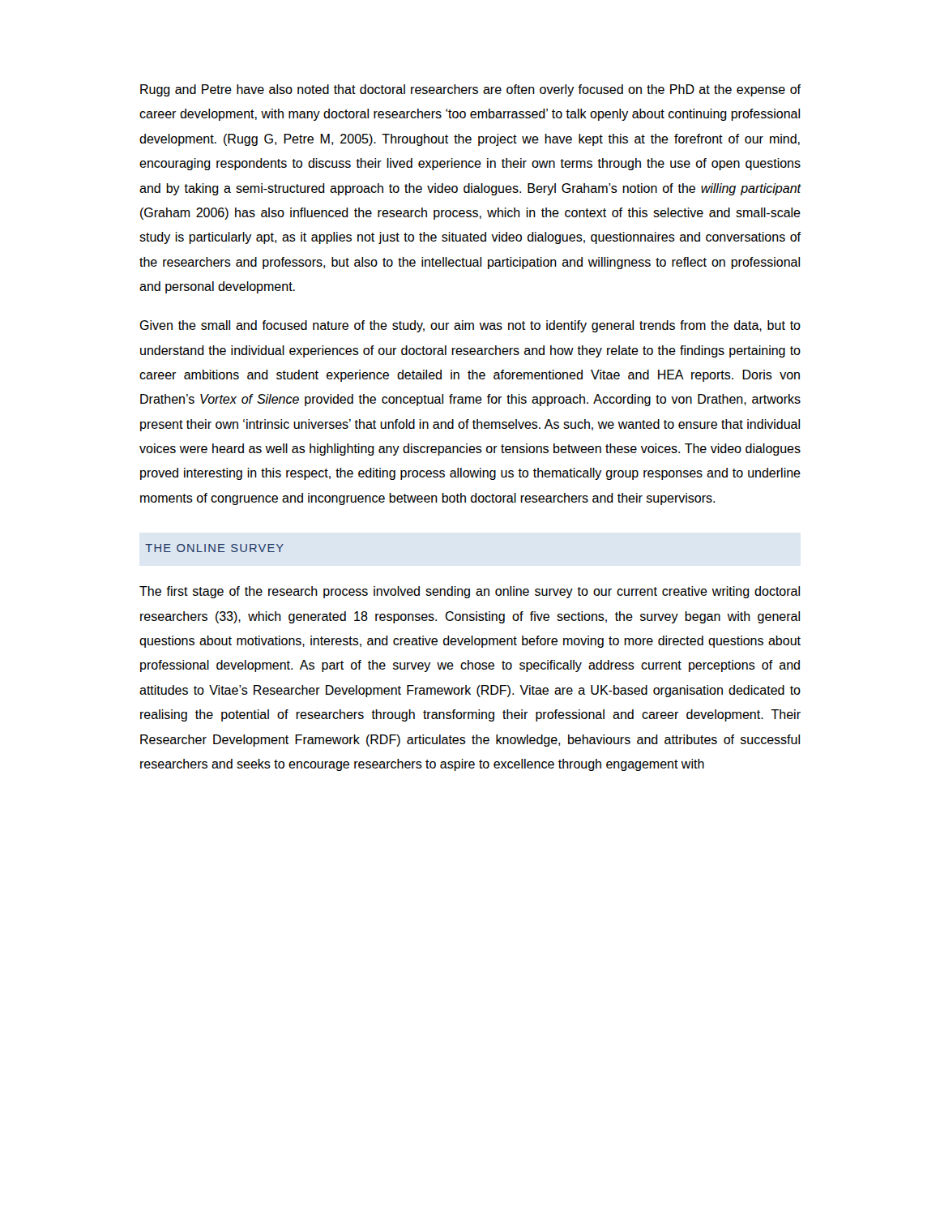Rugg and Petre have also noted that doctoral researchers are often overly focused on the PhD at the expense of career development, with many doctoral researchers ‘too embarrassed’ to talk openly about continuing professional development. (Rugg G, Petre M, 2005). Throughout the project we have kept this at the forefront of our mind, encouraging respondents to discuss their lived experience in their own terms through the use of open questions and by taking a semi-structured approach to the video dialogues. Beryl Graham’s notion of the willing participant (Graham 2006) has also influenced the research process, which in the context of this selective and small-scale study is particularly apt, as it applies not just to the situated video dialogues, questionnaires and conversations of the researchers and professors, but also to the intellectual participation and willingness to reflect on professional and personal development.
Given the small and focused nature of the study, our aim was not to identify general trends from the data, but to understand the individual experiences of our doctoral researchers and how they relate to the findings pertaining to career ambitions and student experience detailed in the aforementioned Vitae and HEA reports. Doris von Drathen’s Vortex of Silence provided the conceptual frame for this approach. According to von Drathen, artworks present their own ‘intrinsic universes’ that unfold in and of themselves. As such, we wanted to ensure that individual voices were heard as well as highlighting any discrepancies or tensions between these voices. The video dialogues proved interesting in this respect, the editing process allowing us to thematically group responses and to underline moments of congruence and incongruence between both doctoral researchers and their supervisors.
The Online Survey
The first stage of the research process involved sending an online survey to our current creative writing doctoral researchers (33), which generated 18 responses. Consisting of five sections, the survey began with general questions about motivations, interests, and creative development before moving to more directed questions about professional development. As part of the survey we chose to specifically address current perceptions of and attitudes to Vitae’s Researcher Development Framework (RDF). Vitae are a UK-based organisation dedicated to realising the potential of researchers through transforming their professional and career development. Their Researcher Development Framework (RDF) articulates the knowledge, behaviours and attributes of successful researchers and seeks to encourage researchers to aspire to excellence through engagement with